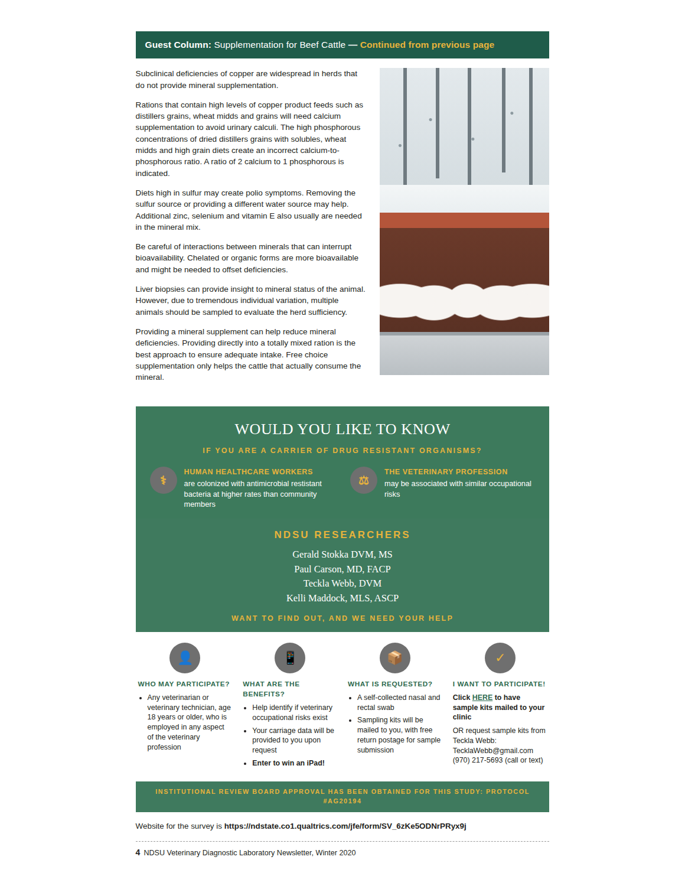Guest Column: Supplementation for Beef Cattle — Continued from previous page
Subclinical deficiencies of copper are widespread in herds that do not provide mineral supplementation.
Rations that contain high levels of copper product feeds such as distillers grains, wheat midds and grains will need calcium supplementation to avoid urinary calculi. The high phosphorous concentrations of dried distillers grains with solubles, wheat midds and high grain diets create an incorrect calcium-to-phosphorous ratio. A ratio of 2 calcium to 1 phosphorous is indicated.
Diets high in sulfur may create polio symptoms. Removing the sulfur source or providing a different water source may help. Additional zinc, selenium and vitamin E also usually are needed in the mineral mix.
Be careful of interactions between minerals that can interrupt bioavailability. Chelated or organic forms are more bioavailable and might be needed to offset deficiencies.
Liver biopsies can provide insight to mineral status of the animal. However, due to tremendous individual variation, multiple animals should be sampled to evaluate the herd sufficiency.
Providing a mineral supplement can help reduce mineral deficiencies. Providing directly into a totally mixed ration is the best approach to ensure adequate intake. Free choice supplementation only helps the cattle that actually consume the mineral.
WOULD YOU LIKE TO KNOW
If you are a carrier of drug resistant organisms?
⚕
Human Healthcare Workers
are colonized with antimicrobial restistant bacteria at higher rates than community members
⚖
The Veterinary Profession
may be associated with similar occupational risks
NDSU Researchers
Gerald Stokka DVM, MS
Paul Carson, MD, FACP
Teckla Webb, DVM
Kelli Maddock, MLS, ASCP
Want to find out, and we need your help
👤
Who may participate?
Any veterinarian or veterinary technician, age 18 years or older, who is employed in any aspect of the veterinary profession
📱
What are the benefits?
Help identify if veterinary occupational risks exist
Your carriage data will be provided to you upon request
Enter to win an iPad!
📦
What is requested?
A self-collected nasal and rectal swab
Sampling kits will be mailed to you, with free return postage for sample submission
✓
I want to participate!
Click HERE to have sample kits mailed to your clinic
OR request sample kits from Teckla Webb:
TecklaWebb@gmail.com
(970) 217-5693 (call or text)
Institutional Review Board approval has been obtained for this study: Protocol #AG20194
Website for the survey is https://ndstate.co1.qualtrics.com/jfe/form/SV_6zKe5ODNrPRyx9j
4 NDSU Veterinary Diagnostic Laboratory Newsletter, Winter 2020